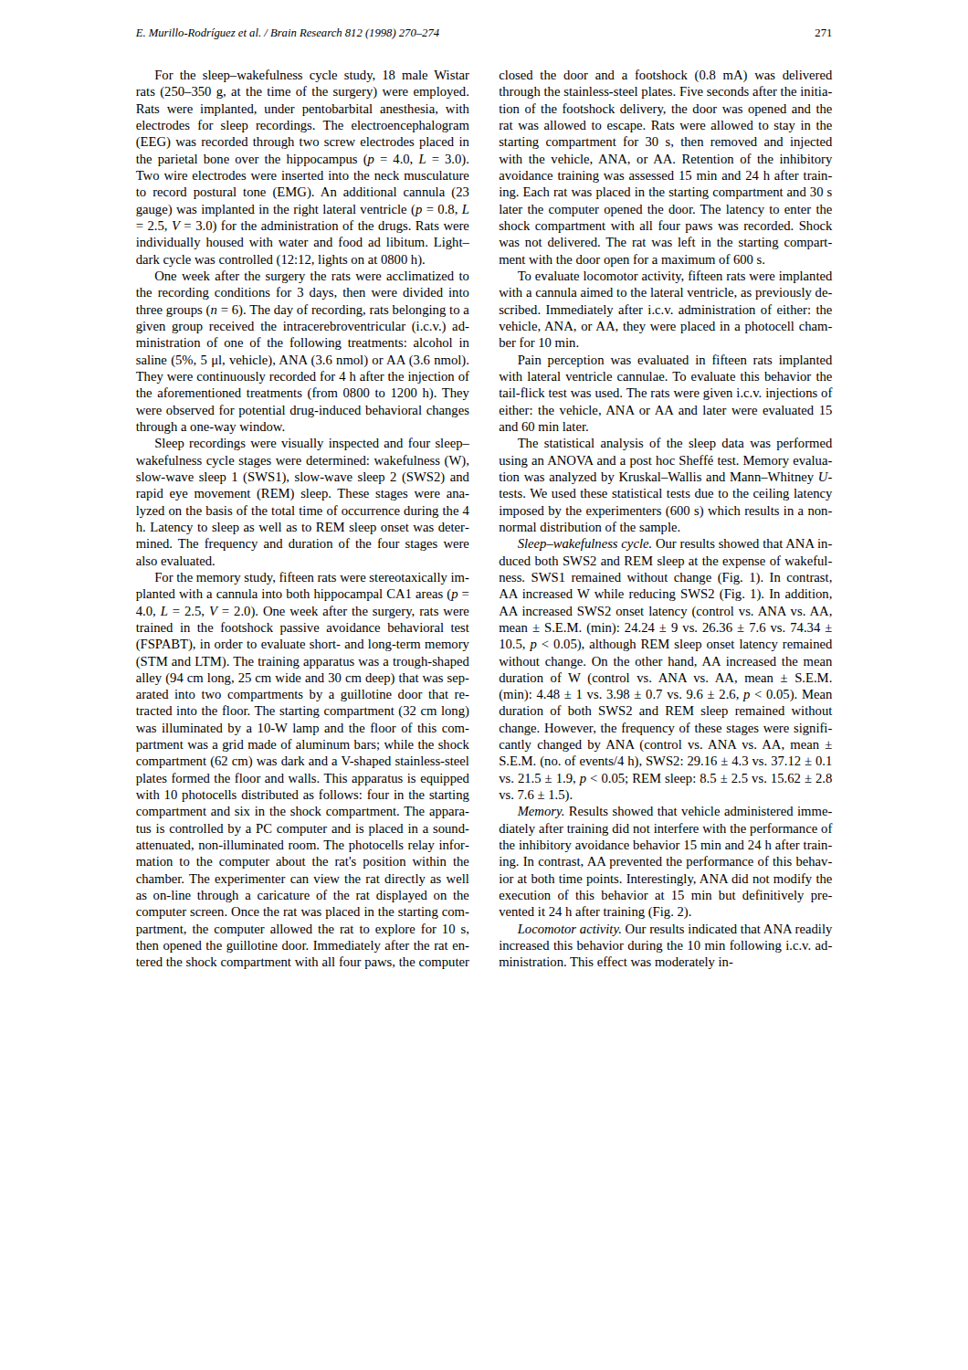E. Murillo-Rodríguez et al. / Brain Research 812 (1998) 270–274 271
For the sleep–wakefulness cycle study, 18 male Wistar rats (250–350 g, at the time of the surgery) were employed. Rats were implanted, under pentobarbital anesthesia, with electrodes for sleep recordings. The electroencephalogram (EEG) was recorded through two screw electrodes placed in the parietal bone over the hippocampus (p = 4.0, L = 3.0). Two wire electrodes were inserted into the neck musculature to record postural tone (EMG). An additional cannula (23 gauge) was implanted in the right lateral ventricle (p = 0.8, L = 2.5, V = 3.0) for the administration of the drugs. Rats were individually housed with water and food ad libitum. Light–dark cycle was controlled (12:12, lights on at 0800 h).
One week after the surgery the rats were acclimatized to the recording conditions for 3 days, then were divided into three groups (n = 6). The day of recording, rats belonging to a given group received the intracerebroventricular (i.c.v.) administration of one of the following treatments: alcohol in saline (5%, 5 μl, vehicle), ANA (3.6 nmol) or AA (3.6 nmol). They were continuously recorded for 4 h after the injection of the aforementioned treatments (from 0800 to 1200 h). They were observed for potential drug-induced behavioral changes through a one-way window.
Sleep recordings were visually inspected and four sleep–wakefulness cycle stages were determined: wakefulness (W), slow-wave sleep 1 (SWS1), slow-wave sleep 2 (SWS2) and rapid eye movement (REM) sleep. These stages were analyzed on the basis of the total time of occurrence during the 4 h. Latency to sleep as well as to REM sleep onset was determined. The frequency and duration of the four stages were also evaluated.
For the memory study, fifteen rats were stereotaxically implanted with a cannula into both hippocampal CA1 areas (p = 4.0, L = 2.5, V = 2.0). One week after the surgery, rats were trained in the footshock passive avoidance behavioral test (FSPABT), in order to evaluate short- and long-term memory (STM and LTM). The training apparatus was a trough-shaped alley (94 cm long, 25 cm wide and 30 cm deep) that was separated into two compartments by a guillotine door that retracted into the floor. The starting compartment (32 cm long) was illuminated by a 10-W lamp and the floor of this compartment was a grid made of aluminum bars; while the shock compartment (62 cm) was dark and a V-shaped stainless-steel plates formed the floor and walls. This apparatus is equipped with 10 photocells distributed as follows: four in the starting compartment and six in the shock compartment. The apparatus is controlled by a PC computer and is placed in a sound-attenuated, non-illuminated room. The photocells relay information to the computer about the rat's position within the chamber. The experimenter can view the rat directly as well as on-line through a caricature of the rat displayed on the computer screen. Once the rat was placed in the starting compartment, the computer allowed the rat to explore for 10 s, then opened the guillotine door. Immediately after the rat entered the shock compartment with all four paws, the computer closed the door and a footshock (0.8 mA) was delivered through the stainless-steel plates. Five seconds after the initiation of the footshock delivery, the door was opened and the rat was allowed to escape. Rats were allowed to stay in the starting compartment for 30 s, then removed and injected with the vehicle, ANA, or AA. Retention of the inhibitory avoidance training was assessed 15 min and 24 h after training. Each rat was placed in the starting compartment and 30 s later the computer opened the door. The latency to enter the shock compartment with all four paws was recorded. Shock was not delivered. The rat was left in the starting compartment with the door open for a maximum of 600 s.
To evaluate locomotor activity, fifteen rats were implanted with a cannula aimed to the lateral ventricle, as previously described. Immediately after i.c.v. administration of either: the vehicle, ANA, or AA, they were placed in a photocell chamber for 10 min.
Pain perception was evaluated in fifteen rats implanted with lateral ventricle cannulae. To evaluate this behavior the tail-flick test was used. The rats were given i.c.v. injections of either: the vehicle, ANA or AA and later were evaluated 15 and 60 min later.
The statistical analysis of the sleep data was performed using an ANOVA and a post hoc Sheffé test. Memory evaluation was analyzed by Kruskal–Wallis and Mann–Whitney U-tests. We used these statistical tests due to the ceiling latency imposed by the experimenters (600 s) which results in a non-normal distribution of the sample.
Sleep–wakefulness cycle. Our results showed that ANA induced both SWS2 and REM sleep at the expense of wakefulness. SWS1 remained without change (Fig. 1). In contrast, AA increased W while reducing SWS2 (Fig. 1). In addition, AA increased SWS2 onset latency (control vs. ANA vs. AA, mean ± S.E.M. (min): 24.24 ± 9 vs. 26.36 ± 7.6 vs. 74.34 ± 10.5, p < 0.05), although REM sleep onset latency remained without change. On the other hand, AA increased the mean duration of W (control vs. ANA vs. AA, mean ± S.E.M. (min): 4.48 ± 1 vs. 3.98 ± 0.7 vs. 9.6 ± 2.6, p < 0.05). Mean duration of both SWS2 and REM sleep remained without change. However, the frequency of these stages were significantly changed by ANA (control vs. ANA vs. AA, mean ± S.E.M. (no. of events/4 h), SWS2: 29.16 ± 4.3 vs. 37.12 ± 0.1 vs. 21.5 ± 1.9, p < 0.05; REM sleep: 8.5 ± 2.5 vs. 15.62 ± 2.8 vs. 7.6 ± 1.5).
Memory. Results showed that vehicle administered immediately after training did not interfere with the performance of the inhibitory avoidance behavior 15 min and 24 h after training. In contrast, AA prevented the performance of this behavior at both time points. Interestingly, ANA did not modify the execution of this behavior at 15 min but definitively prevented it 24 h after training (Fig. 2).
Locomotor activity. Our results indicated that ANA readily increased this behavior during the 10 min following i.c.v. administration. This effect was moderately in-